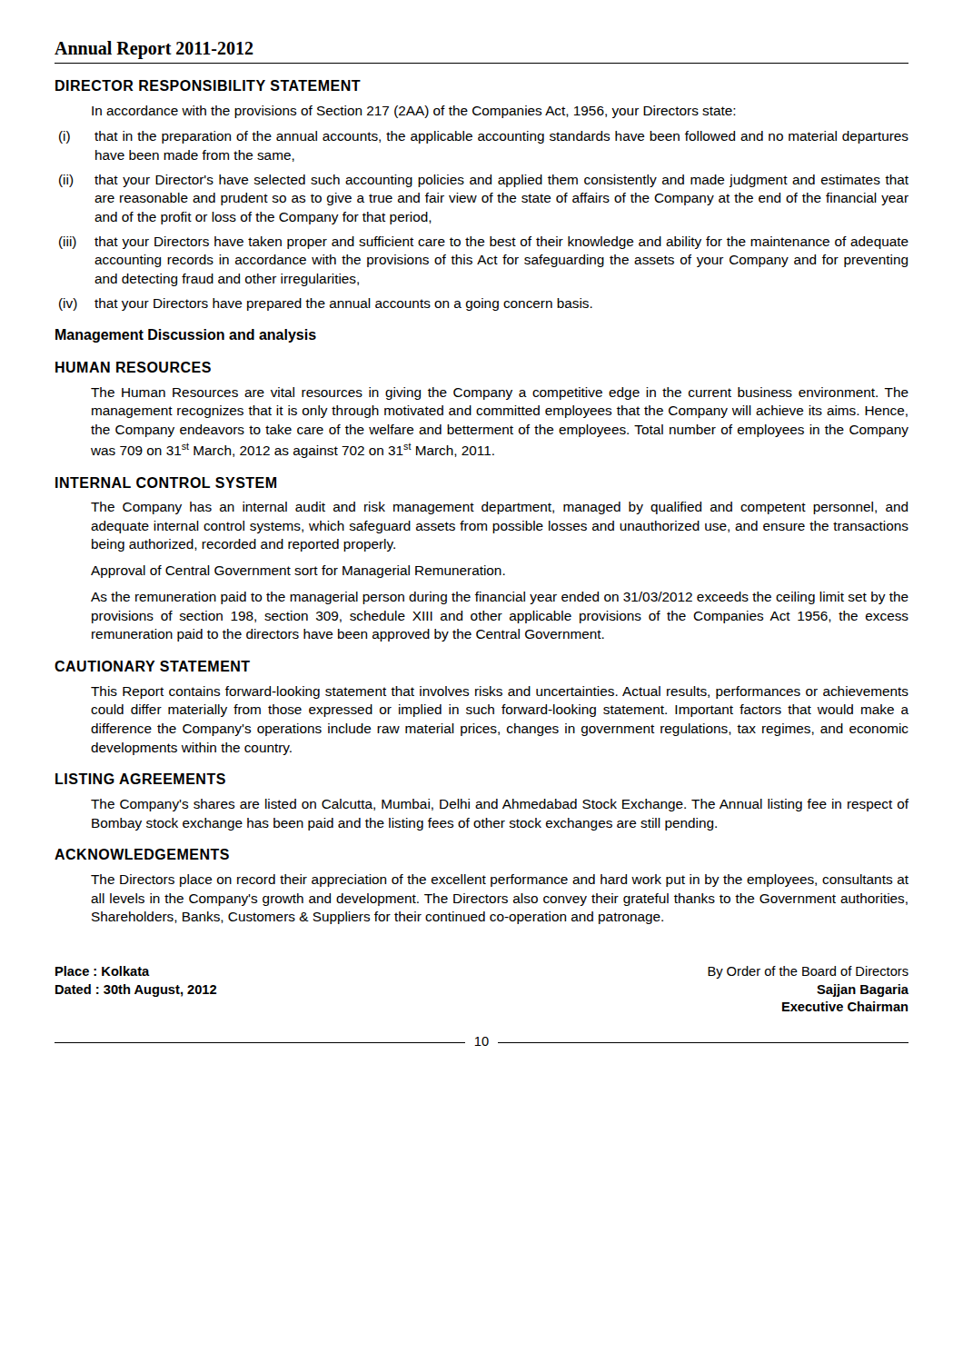Annual Report 2011-2012
DIRECTOR RESPONSIBILITY STATEMENT
In accordance with the provisions of Section 217 (2AA) of the Companies Act, 1956, your Directors state:
(i) that in the preparation of the annual accounts, the applicable accounting standards have been followed and no material departures have been made from the same,
(ii) that your Director's have selected such accounting policies and applied them consistently and made judgment and estimates that are reasonable and prudent so as to give a true and fair view of the state of affairs of the Company at the end of the financial year and of the profit or loss of the Company for that period,
(iii) that your Directors have taken proper and sufficient care to the best of their knowledge and ability for the maintenance of adequate accounting records in accordance with the provisions of this Act for safeguarding the assets of your Company and for preventing and detecting fraud and other irregularities,
(iv) that your Directors have prepared the annual accounts on a going concern basis.
Management Discussion and analysis
HUMAN RESOURCES
The Human Resources are vital resources in giving the Company a competitive edge in the current business environment. The management recognizes that it is only through motivated and committed employees that the Company will achieve its aims. Hence, the Company endeavors to take care of the welfare and betterment of the employees. Total number of employees in the Company was 709 on 31st March, 2012 as against 702 on 31st March, 2011.
INTERNAL CONTROL SYSTEM
The Company has an internal audit and risk management department, managed by qualified and competent personnel, and adequate internal control systems, which safeguard assets from possible losses and unauthorized use, and ensure the transactions being authorized, recorded and reported properly.
Approval of Central Government sort for Managerial Remuneration.
As the remuneration paid to the managerial person during the financial year ended on 31/03/2012 exceeds the ceiling limit set by the provisions of section 198, section 309, schedule XIII and other applicable provisions of the Companies Act 1956, the excess remuneration paid to the directors have been approved by the Central Government.
CAUTIONARY STATEMENT
This Report contains forward-looking statement that involves risks and uncertainties. Actual results, performances or achievements could differ materially from those expressed or implied in such forward-looking statement. Important factors that would make a difference the Company's operations include raw material prices, changes in government regulations, tax regimes, and economic developments within the country.
LISTING AGREEMENTS
The Company's shares are listed on Calcutta, Mumbai, Delhi and Ahmedabad Stock Exchange. The Annual listing fee in respect of Bombay stock exchange has been paid and the listing fees of other stock exchanges are still pending.
ACKNOWLEDGEMENTS
The Directors place on record their appreciation of the excellent performance and hard work put in by the employees, consultants at all levels in the Company's growth and development. The Directors also convey their grateful thanks to the Government authorities, Shareholders, Banks, Customers & Suppliers for their continued co-operation and patronage.
Place : Kolkata
Dated : 30th August, 2012
By Order of the Board of Directors
Sajjan Bagaria
Executive Chairman
10